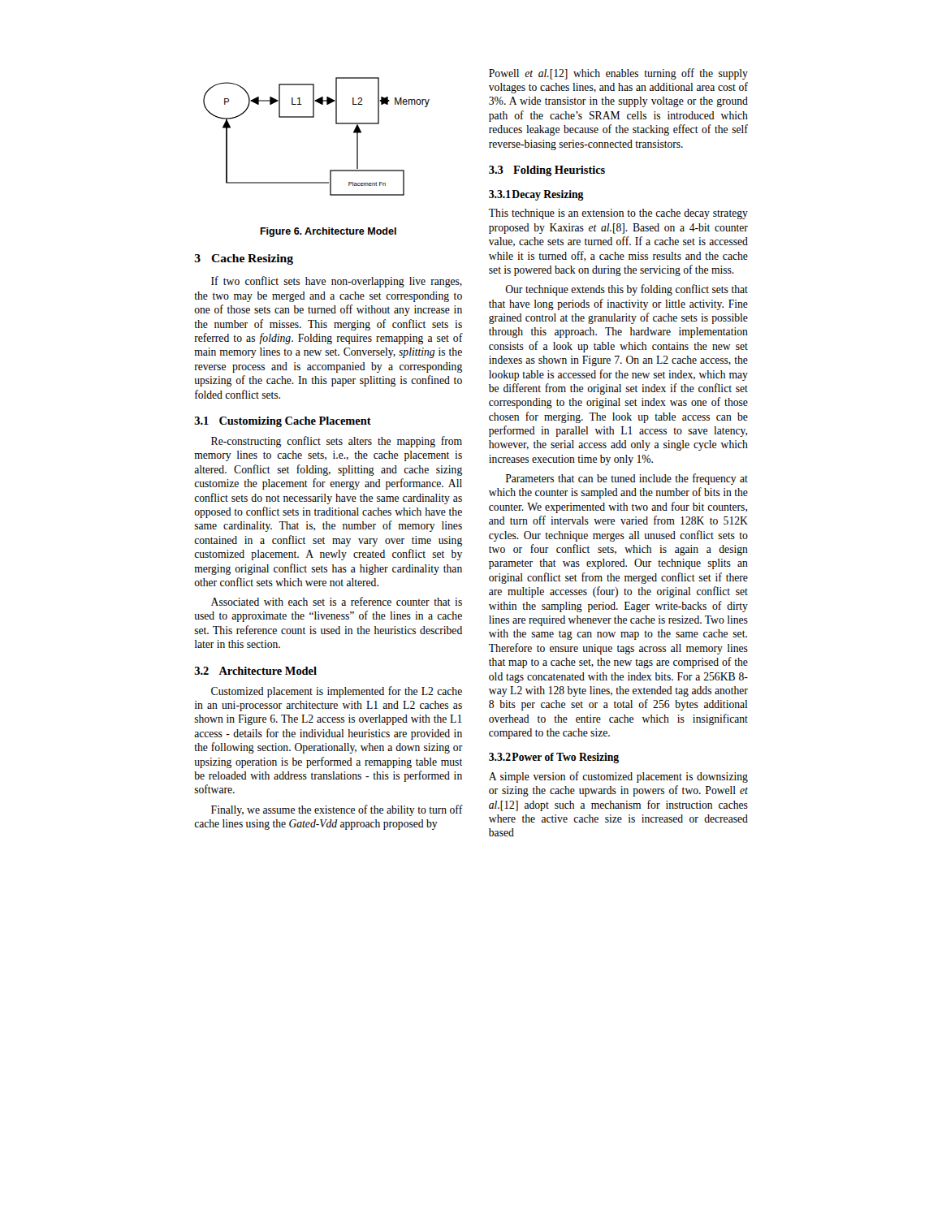P L1 L2 Memory Placement Fn
Figure 6. Architecture Model
3 Cache Resizing
If two conflict sets have non-overlapping live ranges, the two may be merged and a cache set corresponding to one of those sets can be turned off without any increase in the number of misses. This merging of conflict sets is referred to as folding. Folding requires remapping a set of main memory lines to a new set. Conversely, splitting is the reverse process and is accompanied by a corresponding upsizing of the cache. In this paper splitting is confined to folded conflict sets.
3.1 Customizing Cache Placement
Re-constructing conflict sets alters the mapping from memory lines to cache sets, i.e., the cache placement is altered. Conflict set folding, splitting and cache sizing customize the placement for energy and performance. All conflict sets do not necessarily have the same cardinality as opposed to conflict sets in traditional caches which have the same cardinality. That is, the number of memory lines contained in a conflict set may vary over time using customized placement. A newly created conflict set by merging original conflict sets has a higher cardinality than other conflict sets which were not altered.
Associated with each set is a reference counter that is used to approximate the “liveness” of the lines in a cache set. This reference count is used in the heuristics described later in this section.
3.2 Architecture Model
Customized placement is implemented for the L2 cache in an uni-processor architecture with L1 and L2 caches as shown in Figure 6. The L2 access is overlapped with the L1 access - details for the individual heuristics are provided in the following section. Operationally, when a down sizing or upsizing operation is be performed a remapping table must be reloaded with address translations - this is performed in software.
Finally, we assume the existence of the ability to turn off cache lines using the Gated-Vdd approach proposed by
Powell et al.[12] which enables turning off the supply voltages to caches lines, and has an additional area cost of 3%. A wide transistor in the supply voltage or the ground path of the cache’s SRAM cells is introduced which reduces leakage because of the stacking effect of the self reverse-biasing series-connected transistors.
3.3 Folding Heuristics
3.3.1 Decay Resizing
This technique is an extension to the cache decay strategy proposed by Kaxiras et al.[8]. Based on a 4-bit counter value, cache sets are turned off. If a cache set is accessed while it is turned off, a cache miss results and the cache set is powered back on during the servicing of the miss.
Our technique extends this by folding conflict sets that that have long periods of inactivity or little activity. Fine grained control at the granularity of cache sets is possible through this approach. The hardware implementation consists of a look up table which contains the new set indexes as shown in Figure 7. On an L2 cache access, the lookup table is accessed for the new set index, which may be different from the original set index if the conflict set corresponding to the original set index was one of those chosen for merging. The look up table access can be performed in parallel with L1 access to save latency, however, the serial access add only a single cycle which increases execution time by only 1%.
Parameters that can be tuned include the frequency at which the counter is sampled and the number of bits in the counter. We experimented with two and four bit counters, and turn off intervals were varied from 128K to 512K cycles. Our technique merges all unused conflict sets to two or four conflict sets, which is again a design parameter that was explored. Our technique splits an original conflict set from the merged conflict set if there are multiple accesses (four) to the original conflict set within the sampling period. Eager write-backs of dirty lines are required whenever the cache is resized. Two lines with the same tag can now map to the same cache set. Therefore to ensure unique tags across all memory lines that map to a cache set, the new tags are comprised of the old tags concatenated with the index bits. For a 256KB 8-way L2 with 128 byte lines, the extended tag adds another 8 bits per cache set or a total of 256 bytes additional overhead to the entire cache which is insignificant compared to the cache size.
3.3.2 Power of Two Resizing
A simple version of customized placement is downsizing or sizing the cache upwards in powers of two. Powell et al.[12] adopt such a mechanism for instruction caches where the active cache size is increased or decreased based